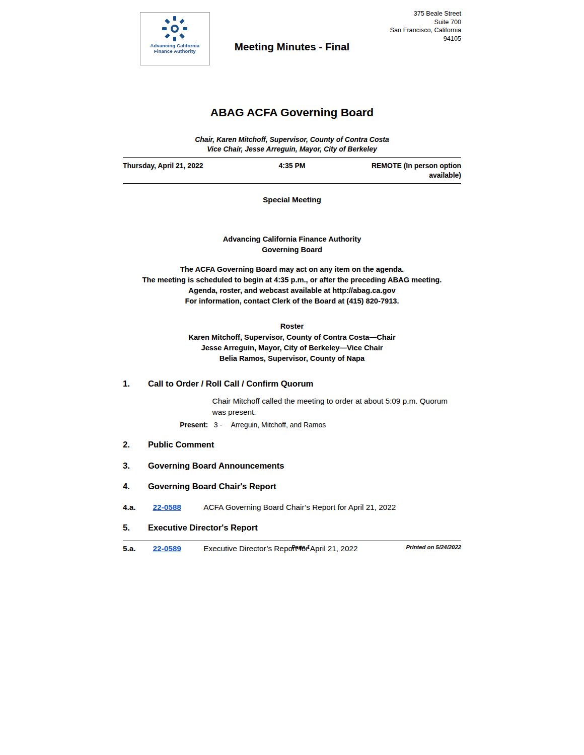Advancing California
Finance Authority
375 Beale Street
Suite 700
San Francisco, California
94105
Meeting Minutes - Final
ABAG ACFA Governing Board
Chair, Karen Mitchoff, Supervisor, County of Contra Costa
Vice Chair, Jesse Arreguin, Mayor, City of Berkeley
Thursday, April 21, 2022
4:35 PM
REMOTE (In person option available)
Special Meeting
Advancing California Finance Authority
Governing Board The ACFA Governing Board may act on any item on the agenda.
The meeting is scheduled to begin at 4:35 p.m., or after the preceding ABAG meeting.
Agenda, roster, and webcast available at http://abag.ca.gov
For information, contact Clerk of the Board at (415) 820-7913.
Roster
Karen Mitchoff, Supervisor, County of Contra Costa—Chair
Jesse Arreguin, Mayor, City of Berkeley—Vice Chair
Belia Ramos, Supervisor, County of Napa
1.
Call to Order / Roll Call / Confirm Quorum
Chair Mitchoff called the meeting to order at about 5:09 p.m. Quorum was present.
Present:
3 -
Arreguin, Mitchoff, and Ramos
2.
Public Comment
3.
Governing Board Announcements
4.
Governing Board Chair's Report
4.a.
22-0588
ACFA Governing Board Chair’s Report for April 21, 2022
5.
Executive Director's Report
5.a.
22-0589
Executive Director’s Report for April 21, 2022
Page 1
Printed on 5/24/2022